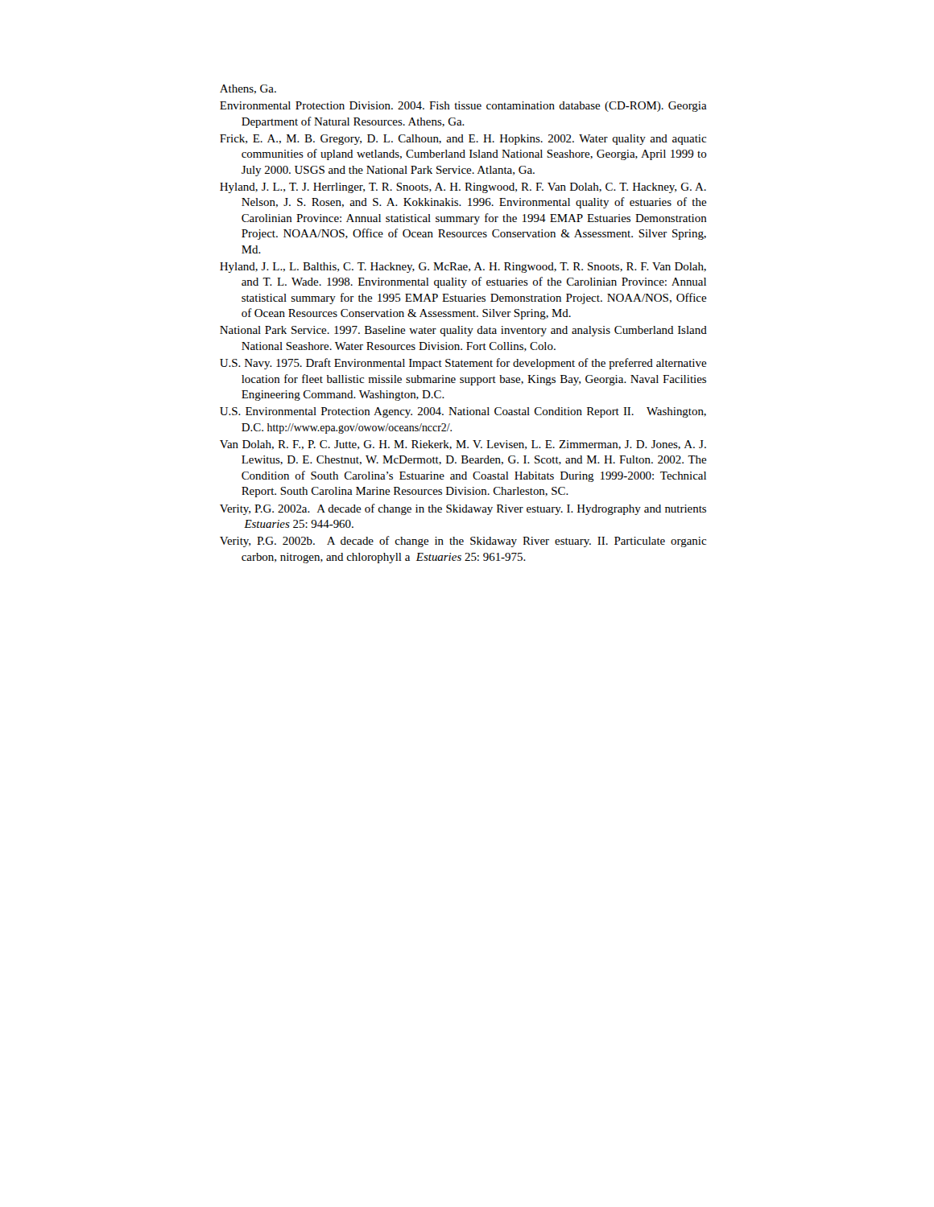Athens, Ga.
Environmental Protection Division. 2004. Fish tissue contamination database (CD-ROM). Georgia Department of Natural Resources. Athens, Ga.
Frick, E. A., M. B. Gregory, D. L. Calhoun, and E. H. Hopkins. 2002. Water quality and aquatic communities of upland wetlands, Cumberland Island National Seashore, Georgia, April 1999 to July 2000. USGS and the National Park Service. Atlanta, Ga.
Hyland, J. L., T. J. Herrlinger, T. R. Snoots, A. H. Ringwood, R. F. Van Dolah, C. T. Hackney, G. A. Nelson, J. S. Rosen, and S. A. Kokkinakis. 1996. Environmental quality of estuaries of the Carolinian Province: Annual statistical summary for the 1994 EMAP Estuaries Demonstration Project. NOAA/NOS, Office of Ocean Resources Conservation & Assessment. Silver Spring, Md.
Hyland, J. L., L. Balthis, C. T. Hackney, G. McRae, A. H. Ringwood, T. R. Snoots, R. F. Van Dolah, and T. L. Wade. 1998. Environmental quality of estuaries of the Carolinian Province: Annual statistical summary for the 1995 EMAP Estuaries Demonstration Project. NOAA/NOS, Office of Ocean Resources Conservation & Assessment. Silver Spring, Md.
National Park Service. 1997. Baseline water quality data inventory and analysis Cumberland Island National Seashore. Water Resources Division. Fort Collins, Colo.
U.S. Navy. 1975. Draft Environmental Impact Statement for development of the preferred alternative location for fleet ballistic missile submarine support base, Kings Bay, Georgia. Naval Facilities Engineering Command. Washington, D.C.
U.S. Environmental Protection Agency. 2004. National Coastal Condition Report II. Washington, D.C. http://www.epa.gov/owow/oceans/nccr2/.
Van Dolah, R. F., P. C. Jutte, G. H. M. Riekerk, M. V. Levisen, L. E. Zimmerman, J. D. Jones, A. J. Lewitus, D. E. Chestnut, W. McDermott, D. Bearden, G. I. Scott, and M. H. Fulton. 2002. The Condition of South Carolina’s Estuarine and Coastal Habitats During 1999-2000: Technical Report. South Carolina Marine Resources Division. Charleston, SC.
Verity, P.G. 2002a. A decade of change in the Skidaway River estuary. I. Hydrography and nutrients Estuaries 25: 944-960.
Verity, P.G. 2002b. A decade of change in the Skidaway River estuary. II. Particulate organic carbon, nitrogen, and chlorophyll a Estuaries 25: 961-975.